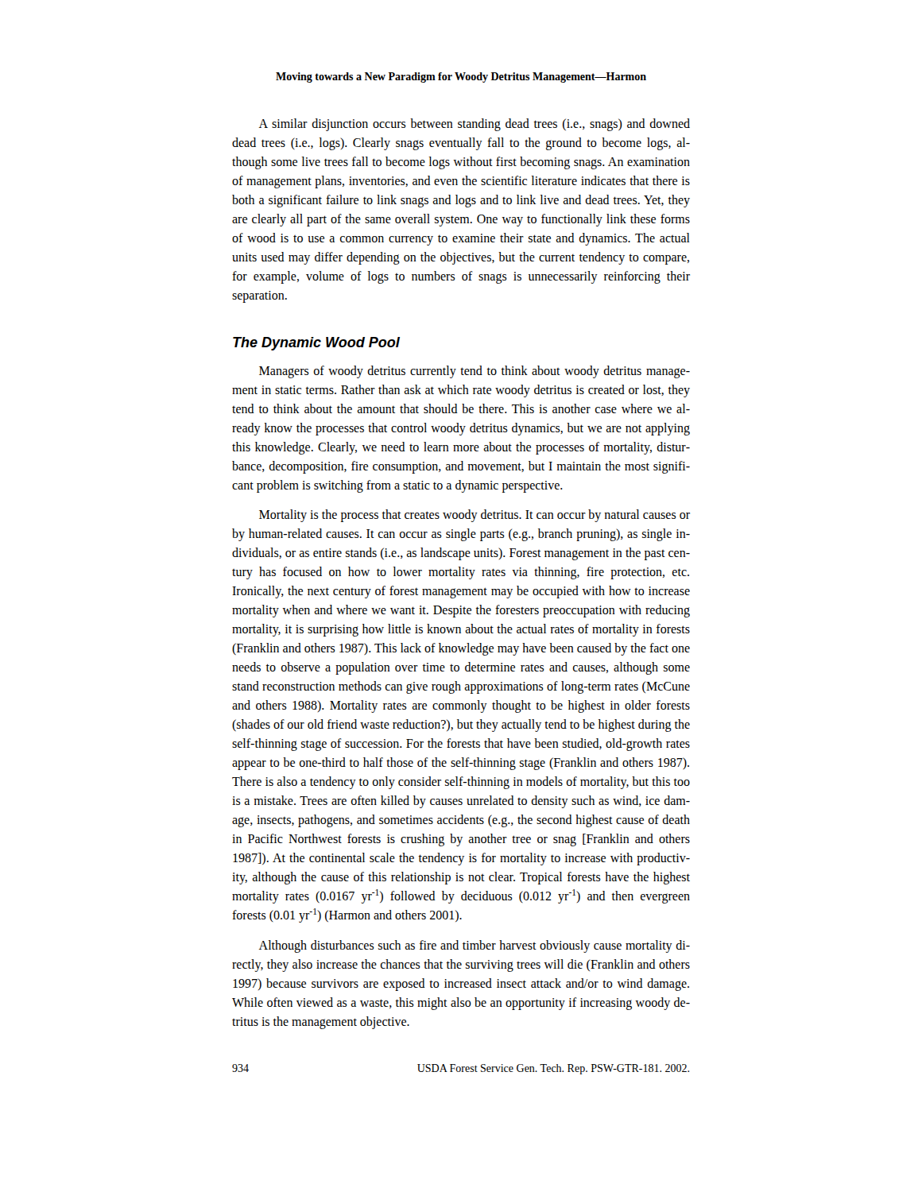Moving towards a New Paradigm for Woody Detritus Management—Harmon
A similar disjunction occurs between standing dead trees (i.e., snags) and downed dead trees (i.e., logs). Clearly snags eventually fall to the ground to become logs, although some live trees fall to become logs without first becoming snags. An examination of management plans, inventories, and even the scientific literature indicates that there is both a significant failure to link snags and logs and to link live and dead trees. Yet, they are clearly all part of the same overall system. One way to functionally link these forms of wood is to use a common currency to examine their state and dynamics. The actual units used may differ depending on the objectives, but the current tendency to compare, for example, volume of logs to numbers of snags is unnecessarily reinforcing their separation.
The Dynamic Wood Pool
Managers of woody detritus currently tend to think about woody detritus management in static terms. Rather than ask at which rate woody detritus is created or lost, they tend to think about the amount that should be there. This is another case where we already know the processes that control woody detritus dynamics, but we are not applying this knowledge. Clearly, we need to learn more about the processes of mortality, disturbance, decomposition, fire consumption, and movement, but I maintain the most significant problem is switching from a static to a dynamic perspective.
Mortality is the process that creates woody detritus. It can occur by natural causes or by human-related causes. It can occur as single parts (e.g., branch pruning), as single individuals, or as entire stands (i.e., as landscape units). Forest management in the past century has focused on how to lower mortality rates via thinning, fire protection, etc. Ironically, the next century of forest management may be occupied with how to increase mortality when and where we want it. Despite the foresters preoccupation with reducing mortality, it is surprising how little is known about the actual rates of mortality in forests (Franklin and others 1987). This lack of knowledge may have been caused by the fact one needs to observe a population over time to determine rates and causes, although some stand reconstruction methods can give rough approximations of long-term rates (McCune and others 1988). Mortality rates are commonly thought to be highest in older forests (shades of our old friend waste reduction?), but they actually tend to be highest during the self-thinning stage of succession. For the forests that have been studied, old-growth rates appear to be one-third to half those of the self-thinning stage (Franklin and others 1987). There is also a tendency to only consider self-thinning in models of mortality, but this too is a mistake. Trees are often killed by causes unrelated to density such as wind, ice damage, insects, pathogens, and sometimes accidents (e.g., the second highest cause of death in Pacific Northwest forests is crushing by another tree or snag [Franklin and others 1987]). At the continental scale the tendency is for mortality to increase with productivity, although the cause of this relationship is not clear. Tropical forests have the highest mortality rates (0.0167 yr-1) followed by deciduous (0.012 yr-1) and then evergreen forests (0.01 yr-1) (Harmon and others 2001).
Although disturbances such as fire and timber harvest obviously cause mortality directly, they also increase the chances that the surviving trees will die (Franklin and others 1997) because survivors are exposed to increased insect attack and/or to wind damage. While often viewed as a waste, this might also be an opportunity if increasing woody detritus is the management objective.
934 USDA Forest Service Gen. Tech. Rep. PSW-GTR-181. 2002.